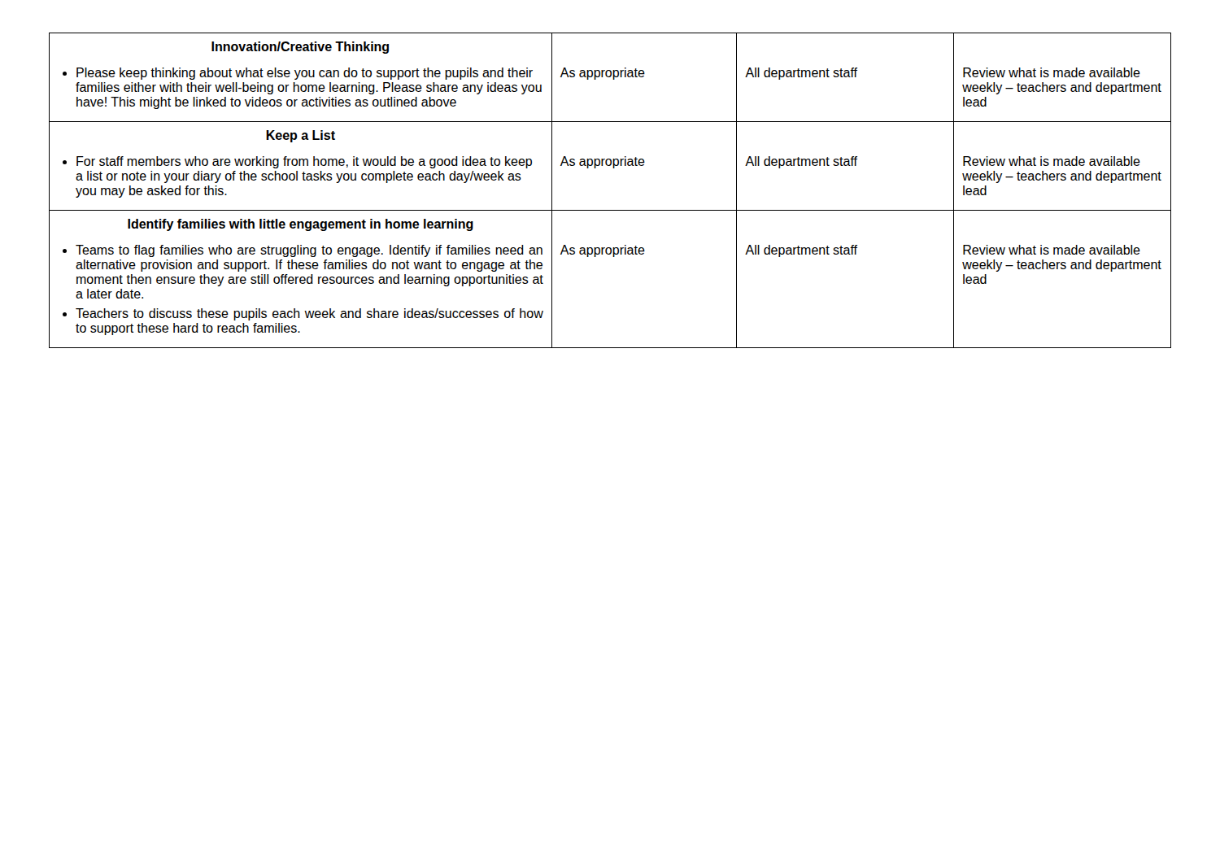| Innovation/Creative Thinking Please keep thinking about what else you can do to support the pupils and their families either with their well-being or home learning. Please share any ideas you have! This might be linked to videos or activities as outlined above | As appropriate | All department staff | Review what is made available weekly – teachers and department lead |
| Keep a List For staff members who are working from home, it would be a good idea to keep a list or note in your diary of the school tasks you complete each day/week as you may be asked for this. | As appropriate | All department staff | Review what is made available weekly – teachers and department lead |
| Identify families with little engagement in home learning Teams to flag families who are struggling to engage. Identify if families need an alternative provision and support. If these families do not want to engage at the moment then ensure they are still offered resources and learning opportunities at a later date. Teachers to discuss these pupils each week and share ideas/successes of how to support these hard to reach families. | As appropriate | All department staff | Review what is made available weekly – teachers and department lead |